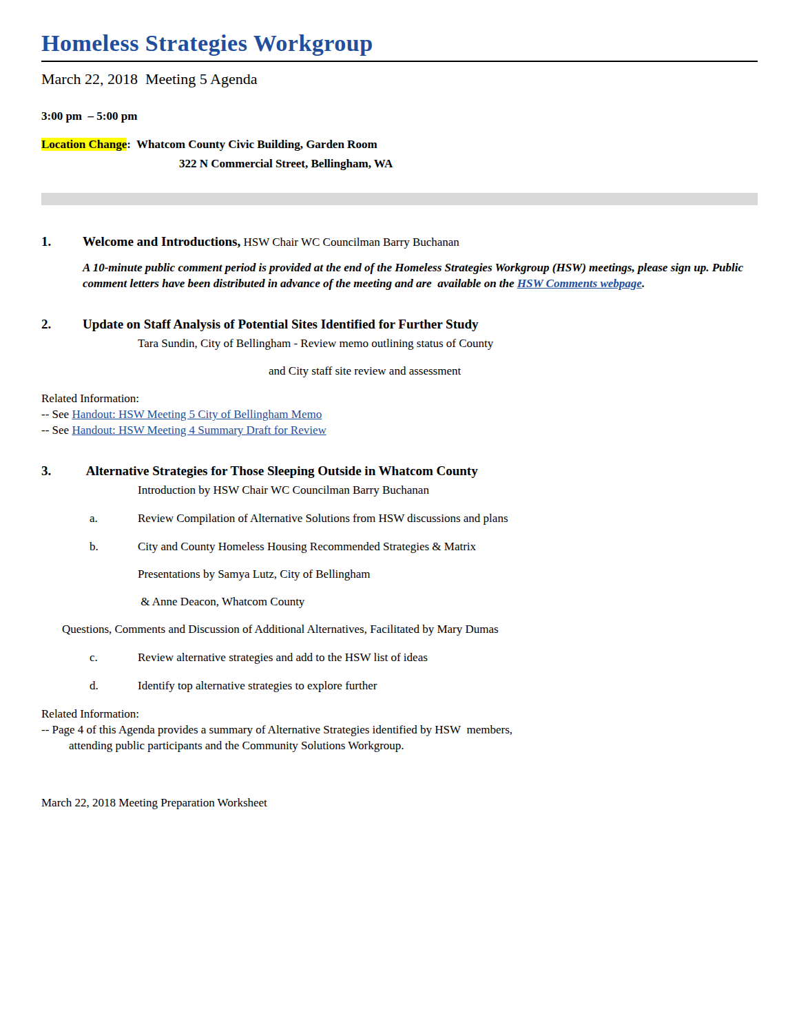Homeless Strategies Workgroup
March 22, 2018 Meeting 5 Agenda
3:00 pm – 5:00 pm
Location Change: Whatcom County Civic Building, Garden Room
322 N Commercial Street, Bellingham, WA
1. Welcome and Introductions, HSW Chair WC Councilman Barry Buchanan
A 10-minute public comment period is provided at the end of the Homeless Strategies Workgroup (HSW) meetings, please sign up. Public comment letters have been distributed in advance of the meeting and are available on the HSW Comments webpage.
2. Update on Staff Analysis of Potential Sites Identified for Further Study
Tara Sundin, City of Bellingham - Review memo outlining status of County
and City staff site review and assessment
Related Information:
-- See Handout: HSW Meeting 5 City of Bellingham Memo
-- See Handout: HSW Meeting 4 Summary Draft for Review
3. Alternative Strategies for Those Sleeping Outside in Whatcom County
Introduction by HSW Chair WC Councilman Barry Buchanan
a. Review Compilation of Alternative Solutions from HSW discussions and plans
b. City and County Homeless Housing Recommended Strategies & Matrix
Presentations by Samya Lutz, City of Bellingham
& Anne Deacon, Whatcom County
Questions, Comments and Discussion of Additional Alternatives, Facilitated by Mary Dumas
c. Review alternative strategies and add to the HSW list of ideas
d. Identify top alternative strategies to explore further
Related Information:
-- Page 4 of this Agenda provides a summary of Alternative Strategies identified by HSW members,
attending public participants and the Community Solutions Workgroup.
March 22, 2018 Meeting Preparation Worksheet